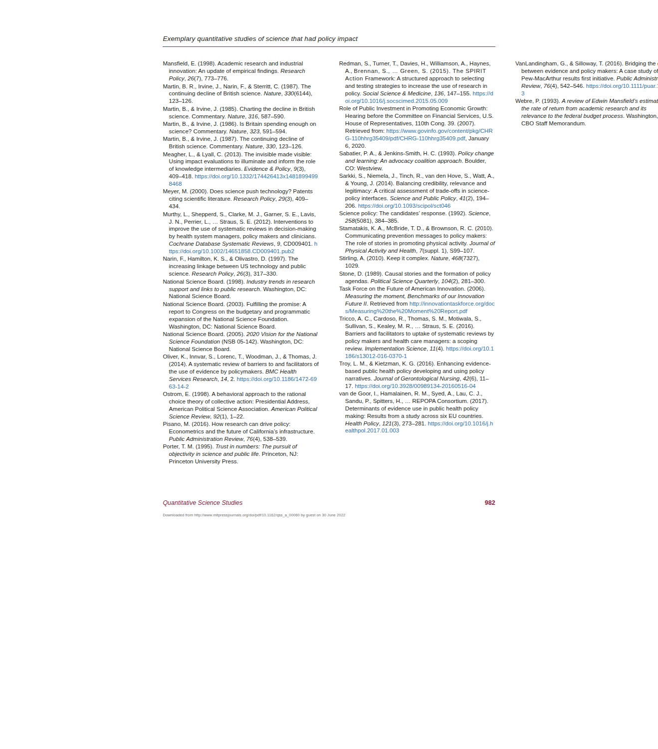Exemplary quantitative studies of science that had policy impact
Mansfield, E. (1998). Academic research and industrial innovation: An update of empirical findings. Research Policy, 26(7), 773–776.
Martin, B. R., Irvine, J., Narin, F., & Sterritt, C. (1987). The continuing decline of British science. Nature, 330(6144), 123–126.
Martin, B., & Irvine, J. (1985). Charting the decline in British science. Commentary. Nature, 316, 587–590.
Martin, B., & Irvine, J. (1986). Is Britain spending enough on science? Commentary. Nature, 323, 591–594.
Martin, B., & Irvine, J. (1987). The continuing decline of British science. Commentary. Nature, 330, 123–126.
Meagher, L., & Lyall, C. (2013). The invisible made visible: Using impact evaluations to illuminate and inform the role of knowledge intermediaries. Evidence & Policy, 9(3), 409–418. https://doi.org/10.1332/174426413x14818994998468
Meyer, M. (2000). Does science push technology? Patents citing scientific literature. Research Policy, 29(3), 409–434.
Murthy, L., Shepperd, S., Clarke, M. J., Garner, S. E., Lavis, J. N., Perrier, L., … Straus, S. E. (2012). Interventions to improve the use of systematic reviews in decision-making by health system managers, policy makers and clinicians. Cochrane Database Systematic Reviews, 9, CD009401. https://doi.org/10.1002/14651858.CD009401.pub2
Narin, F., Hamilton, K. S., & Olivastro, D. (1997). The increasing linkage between US technology and public science. Research Policy, 26(3), 317–330.
National Science Board. (1998). Industry trends in research support and links to public research. Washington, DC: National Science Board.
National Science Board. (2003). Fulfilling the promise: A report to Congress on the budgetary and programmatic expansion of the National Science Foundation. Washington, DC: National Science Board.
National Science Board. (2005). 2020 Vision for the National Science Foundation (NSB 05-142). Washington, DC: National Science Board.
Oliver, K., Innvar, S., Lorenc, T., Woodman, J., & Thomas, J. (2014). A systematic review of barriers to and facilitators of the use of evidence by policymakers. BMC Health Services Research, 14, 2. https://doi.org/10.1186/1472-6963-14-2
Ostrom, E. (1998). A behavioral approach to the rational choice theory of collective action: Presidential Address, American Political Science Association. American Political Science Review, 92(1), 1–22.
Pisano, M. (2016). How research can drive policy: Econometrics and the future of California’s infrastructure. Public Administration Review, 76(4), 538–539.
Porter, T. M. (1995). Trust in numbers: The pursuit of objectivity in science and public life. Princeton, NJ: Princeton University Press.
Redman, S., Turner, T., Davies, H., Williamson, A., Haynes, A., Brennan, S., … Green, S. (2015). The SPIRIT Action Framework: A structured approach to selecting and testing strategies to increase the use of research in policy. Social Science & Medicine, 136, 147–155. https://doi.org/10.1016/j.socscimed.2015.05.009
Role of Public Investment in Promoting Economic Growth: Hearing before the Committee on Financial Services, U.S. House of Representatives, 110th Cong. 39. (2007). Retrieved from: https://www.govinfo.gov/content/pkg/CHRG-110hhrg35409/pdf/CHRG-110hhrg35409.pdf, January 6, 2020.
Sabatier, P. A., & Jenkins-Smith, H. C. (1993). Policy change and learning: An advocacy coalition approach. Boulder, CO: Westview.
Sarkki, S., Niemela, J., Tinch, R., van den Hove, S., Watt, A., & Young, J. (2014). Balancing credibility, relevance and legitimacy: A critical assessment of trade-offs in science-policy interfaces. Science and Public Policy, 41(2), 194–206. https://doi.org/10.1093/scipol/sct046
Science policy: The candidates’ response. (1992). Science, 258(5081), 384–385.
Stamatakis, K. A., McBride, T. D., & Brownson, R. C. (2010). Communicating prevention messages to policy makers: The role of stories in promoting physical activity. Journal of Physical Activity and Health, 7(suppl. 1), S99–107.
Stirling, A. (2010). Keep it complex. Nature, 468(7327), 1029.
Stone, D. (1989). Causal stories and the formation of policy agendas. Political Science Quarterly, 104(2), 281–300.
Task Force on the Future of American Innovation. (2006). Measuring the moment, Benchmarks of our Innovation Future II. Retrieved from http://innovationtaskforce.org/docs/Measuring%20the%20Moment%20Report.pdf
Tricco, A. C., Cardoso, R., Thomas, S. M., Motiwala, S., Sullivan, S., Kealey, M. R., … Straus, S. E. (2016). Barriers and facilitators to uptake of systematic reviews by policy makers and health care managers: a scoping review. Implementation Science, 11(4). https://doi.org/10.1186/s13012-016-0370-1
Troy, L. M., & Kietzman, K. G. (2016). Enhancing evidence-based public health policy developing and using policy narratives. Journal of Gerontological Nursing, 42(6), 11–17. https://doi.org/10.3928/00989134-20160516-04
van de Goor, I., Hamalainen, R. M., Syed, A., Lau, C. J., Sandu, P., Spitters, H., … REPOPA Consortium. (2017). Determinants of evidence use in public health policy making: Results from a study across six EU countries. Health Policy, 121(3), 273–281. https://doi.org/10.1016/j.healthpol.2017.01.003
VanLandingham, G., & Silloway, T. (2016). Bridging the gap between evidence and policy makers: A case study of the Pew-MacArthur results first initiative. Public Administration Review, 76(4), 542–546. https://doi.org/10.1111/puar.12603
Webre, P. (1993). A review of Edwin Mansfield’s estimate of the rate of return from academic research and its relevance to the federal budget process. Washington, DC: CBO Staff Memorandum.
Quantitative Science Studies 982
Downloaded from http://www.mitpressjournals.org/doi/pdf/10.1162/qss_a_00060 by guest on 30 June 2022